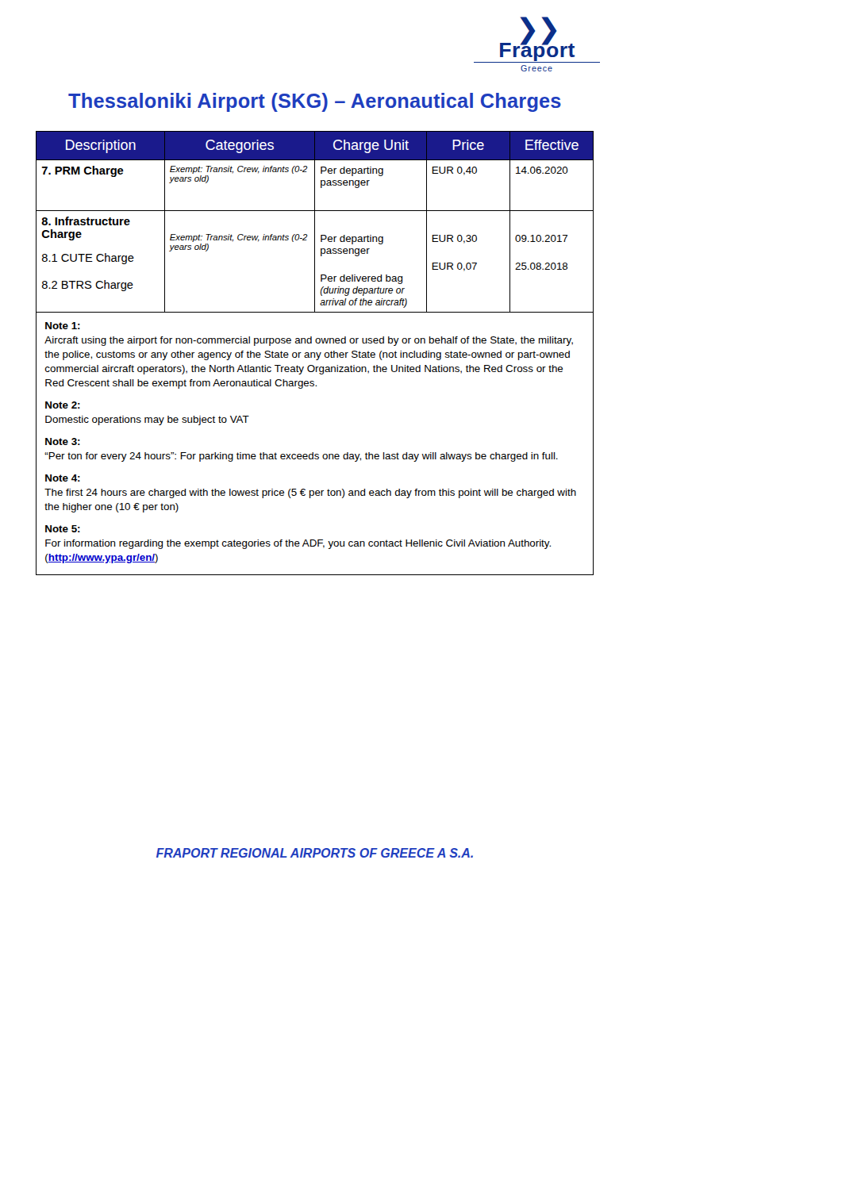❯❯
Fraport
Greece
Thessaloniki Airport (SKG) – Aeronautical Charges
| Description | Categories | Charge Unit | Price | Effective |
| --- | --- | --- | --- | --- |
| 7. PRM Charge | Exempt: Transit, Crew, infants (0-2 years old) | Per departing passenger | EUR 0,40 | 14.06.2020 |
| 8. Infrastructure Charge 8.1 CUTE Charge 8.2 BTRS Charge | Exempt: Transit, Crew, infants (0-2 years old) | Per departing passenger Per delivered bag (during departure or arrival of the aircraft) | EUR 0,30 EUR 0,07 | 09.10.2017 25.08.2018 |
Note 1:
Aircraft using the airport for non-commercial purpose and owned or used by or on behalf of the State, the military, the police, customs or any other agency of the State or any other State (not including state-owned or part-owned commercial aircraft operators), the North Atlantic Treaty Organization, the United Nations, the Red Cross or the Red Crescent shall be exempt from Aeronautical Charges.
Note 2:
Domestic operations may be subject to VAT
Note 3:
“Per ton for every 24 hours”: For parking time that exceeds one day, the last day will always be charged in full.
Note 4:
The first 24 hours are charged with the lowest price (5 € per ton) and each day from this point will be charged with the higher one (10 € per ton)
Note 5:
For information regarding the exempt categories of the ADF, you can contact Hellenic Civil Aviation Authority. (http://www.ypa.gr/en/)
FRAPORT REGIONAL AIRPORTS OF GREECE A S.A.